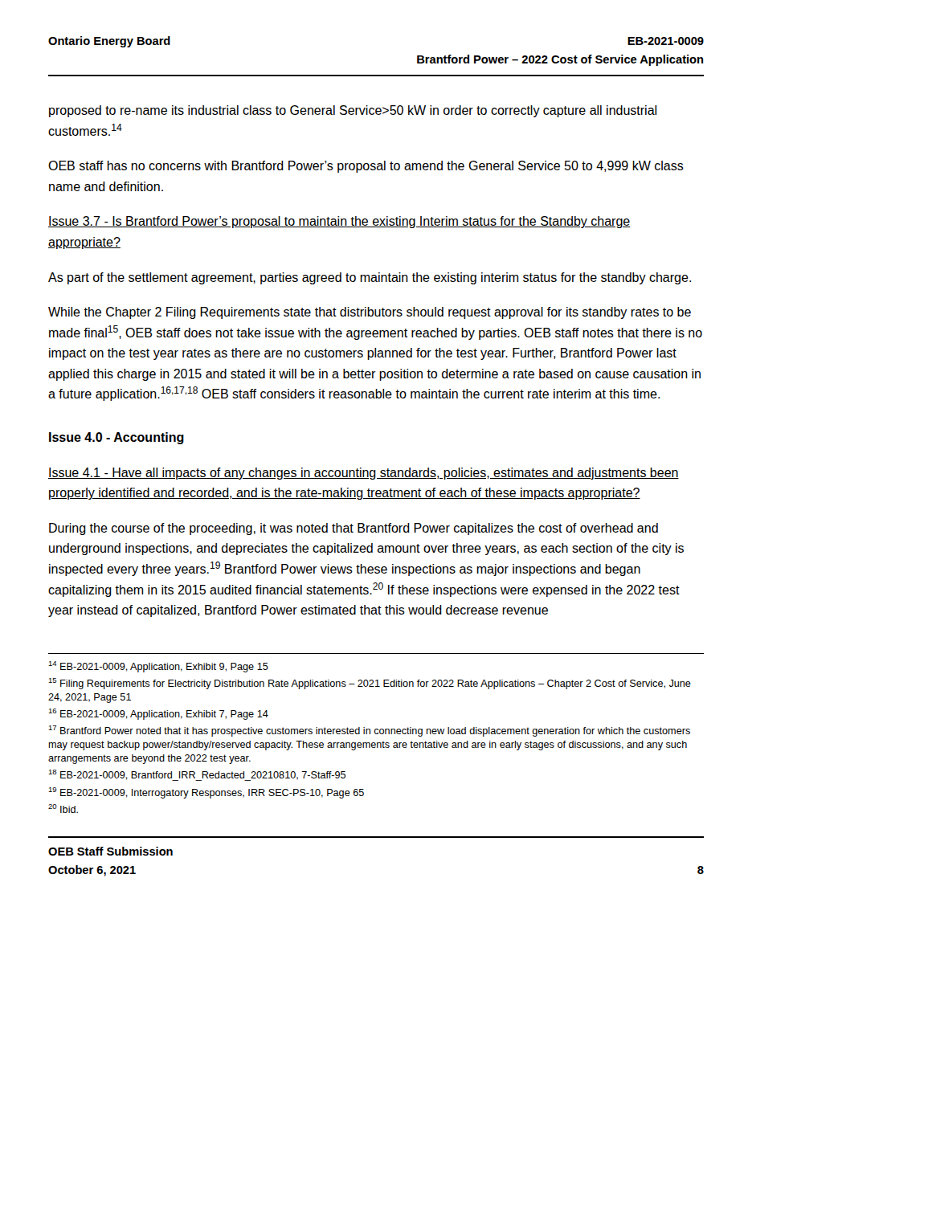Ontario Energy Board
EB-2021-0009
Brantford Power – 2022 Cost of Service Application
proposed to re-name its industrial class to General Service>50 kW in order to correctly capture all industrial customers.14
OEB staff has no concerns with Brantford Power’s proposal to amend the General Service 50 to 4,999 kW class name and definition.
Issue 3.7 - Is Brantford Power’s proposal to maintain the existing Interim status for the Standby charge appropriate?
As part of the settlement agreement, parties agreed to maintain the existing interim status for the standby charge.
While the Chapter 2 Filing Requirements state that distributors should request approval for its standby rates to be made final15, OEB staff does not take issue with the agreement reached by parties. OEB staff notes that there is no impact on the test year rates as there are no customers planned for the test year. Further, Brantford Power last applied this charge in 2015 and stated it will be in a better position to determine a rate based on cause causation in a future application.16,17,18 OEB staff considers it reasonable to maintain the current rate interim at this time.
Issue 4.0 - Accounting
Issue 4.1 - Have all impacts of any changes in accounting standards, policies, estimates and adjustments been properly identified and recorded, and is the rate-making treatment of each of these impacts appropriate?
During the course of the proceeding, it was noted that Brantford Power capitalizes the cost of overhead and underground inspections, and depreciates the capitalized amount over three years, as each section of the city is inspected every three years.19 Brantford Power views these inspections as major inspections and began capitalizing them in its 2015 audited financial statements.20 If these inspections were expensed in the 2022 test year instead of capitalized, Brantford Power estimated that this would decrease revenue
14 EB-2021-0009, Application, Exhibit 9, Page 15
15 Filing Requirements for Electricity Distribution Rate Applications – 2021 Edition for 2022 Rate Applications – Chapter 2 Cost of Service, June 24, 2021, Page 51
16 EB-2021-0009, Application, Exhibit 7, Page 14
17 Brantford Power noted that it has prospective customers interested in connecting new load displacement generation for which the customers may request backup power/standby/reserved capacity. These arrangements are tentative and are in early stages of discussions, and any such arrangements are beyond the 2022 test year.
18 EB-2021-0009, Brantford_IRR_Redacted_20210810, 7-Staff-95
19 EB-2021-0009, Interrogatory Responses, IRR SEC-PS-10, Page 65
20 Ibid.
OEB Staff Submission
October 6, 2021
8